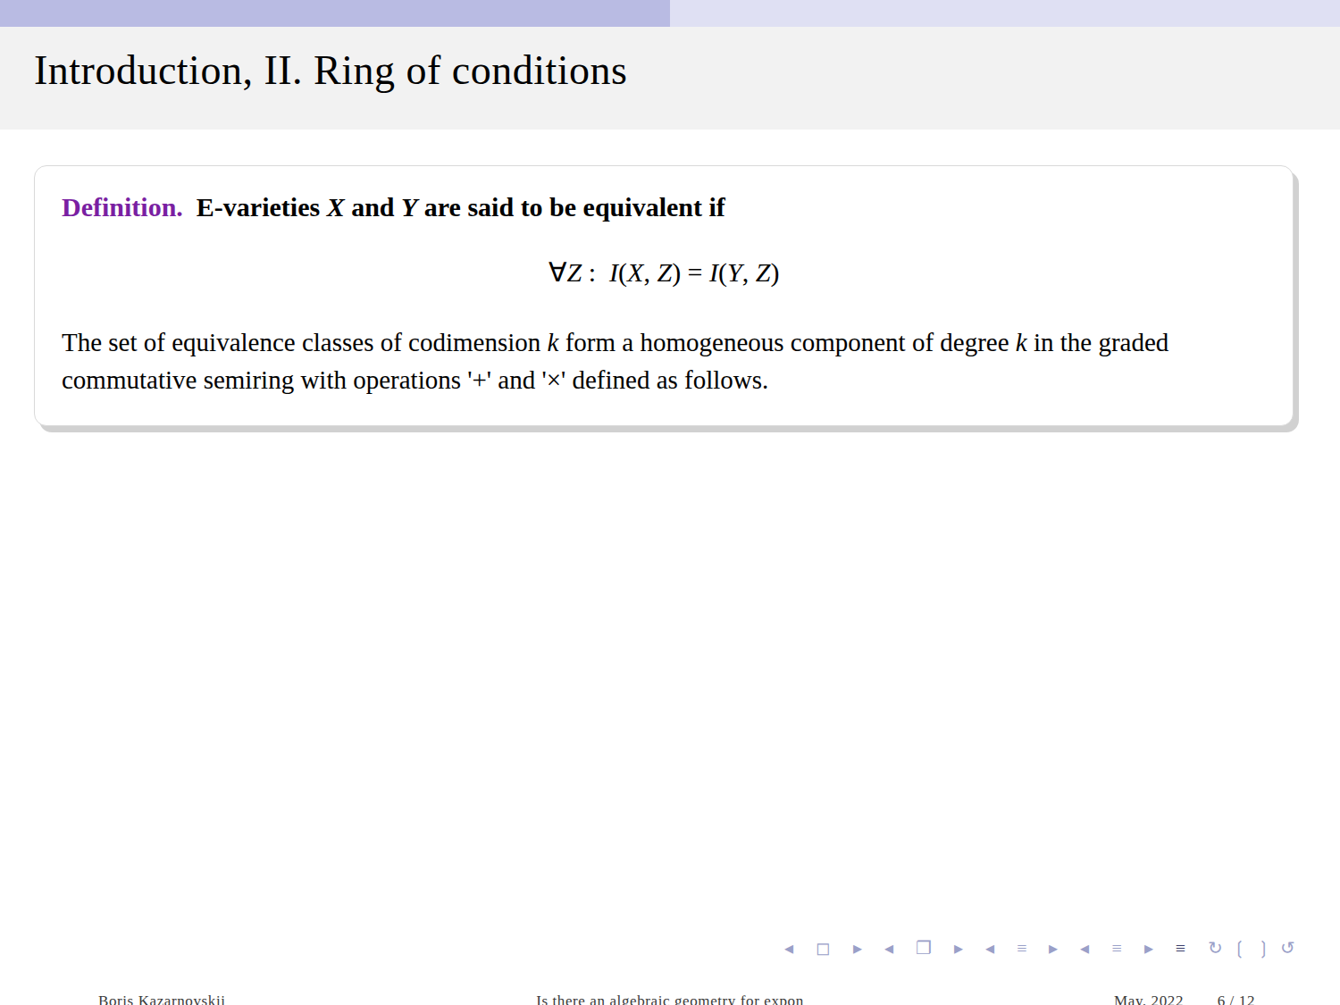Introduction, II. Ring of conditions
Definition. E-varieties X and Y are said to be equivalent if
∀Z : I(X, Z) = I(Y, Z)
The set of equivalence classes of codimension k form a homogeneous component of degree k in the graded commutative semiring with operations '+' and '×' defined as follows.
◂ ◻ ▸ ◂ ❐ ▸ ◂ ≡ ▸ ◂ ≡ ▸ ≡ ↻❲❳↺
Boris Kazarnovskii Is there an algebraic geometry for expon May, 2022 6 / 12